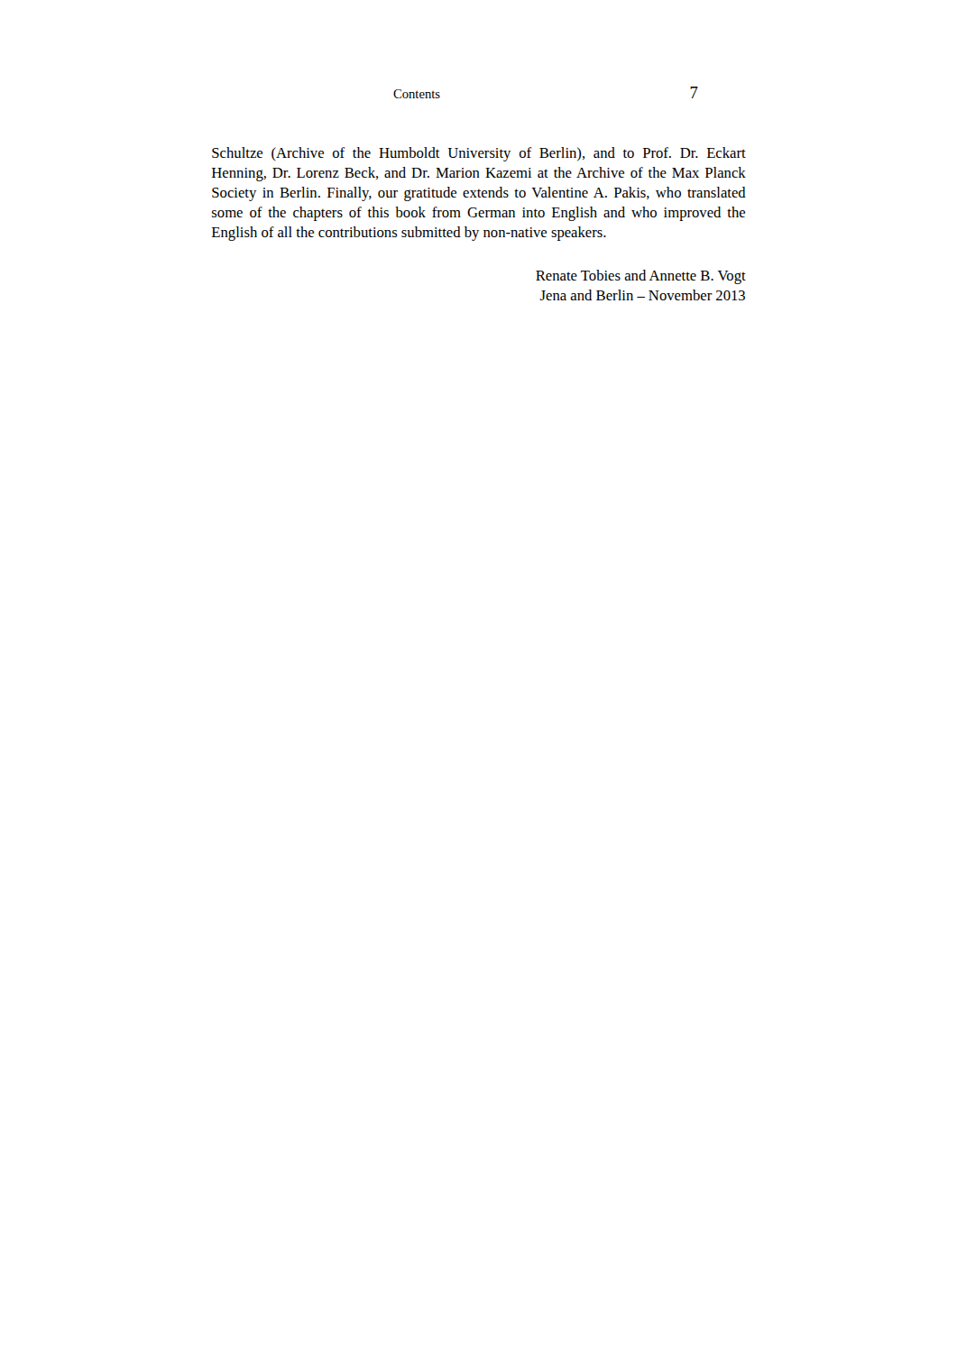Contents 7
Schultze (Archive of the Humboldt University of Berlin), and to Prof. Dr. Eckart Henning, Dr. Lorenz Beck, and Dr. Marion Kazemi at the Archive of the Max Planck Society in Berlin. Finally, our gratitude extends to Valentine A. Pakis, who translated some of the chapters of this book from German into English and who improved the English of all the contributions submitted by non-native speakers.
Renate Tobies and Annette B. Vogt
Jena and Berlin – November 2013